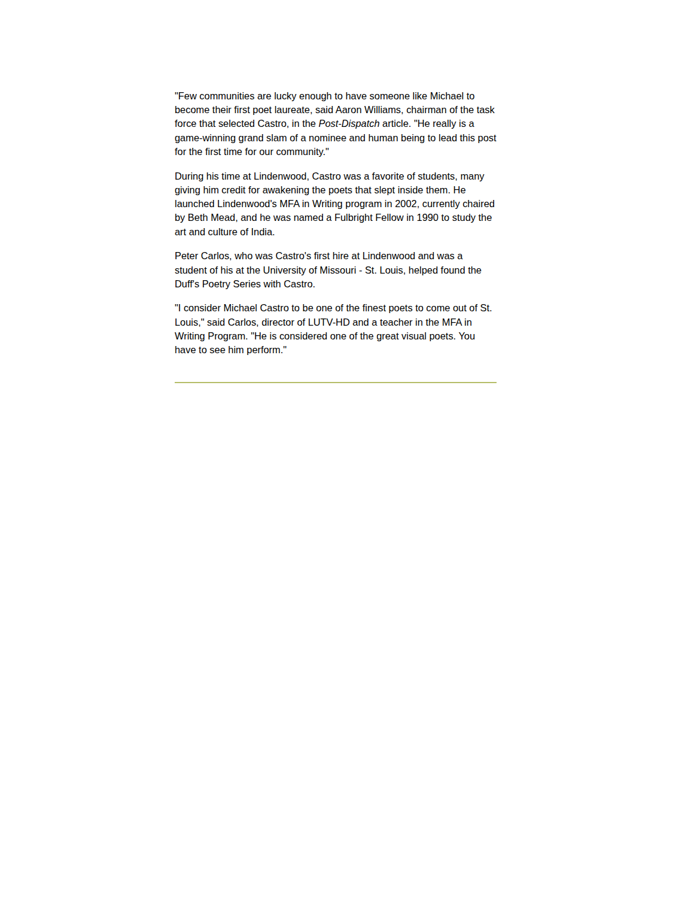"Few communities are lucky enough to have someone like Michael to become their first poet laureate, said Aaron Williams, chairman of the task force that selected Castro, in the Post-Dispatch article. "He really is a game-winning grand slam of a nominee and human being to lead this post for the first time for our community."
During his time at Lindenwood, Castro was a favorite of students, many giving him credit for awakening the poets that slept inside them. He launched Lindenwood's MFA in Writing program in 2002, currently chaired by Beth Mead, and he was named a Fulbright Fellow in 1990 to study the art and culture of India.
Peter Carlos, who was Castro's first hire at Lindenwood and was a student of his at the University of Missouri - St. Louis, helped found the Duff's Poetry Series with Castro.
"I consider Michael Castro to be one of the finest poets to come out of St. Louis," said Carlos, director of LUTV-HD and a teacher in the MFA in Writing Program. "He is considered one of the great visual poets. You have to see him perform."